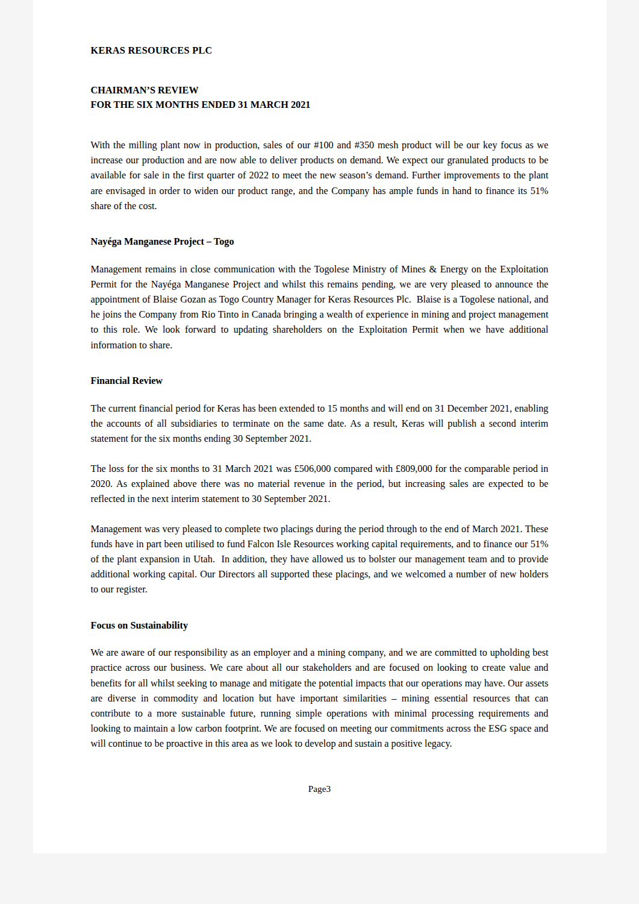KERAS RESOURCES PLC
CHAIRMAN’S REVIEW FOR THE SIX MONTHS ENDED 31 MARCH 2021
With the milling plant now in production, sales of our #100 and #350 mesh product will be our key focus as we increase our production and are now able to deliver products on demand. We expect our granulated products to be available for sale in the first quarter of 2022 to meet the new season’s demand. Further improvements to the plant are envisaged in order to widen our product range, and the Company has ample funds in hand to finance its 51% share of the cost.
Nayéga Manganese Project – Togo
Management remains in close communication with the Togolese Ministry of Mines & Energy on the Exploitation Permit for the Nayéga Manganese Project and whilst this remains pending, we are very pleased to announce the appointment of Blaise Gozan as Togo Country Manager for Keras Resources Plc. Blaise is a Togolese national, and he joins the Company from Rio Tinto in Canada bringing a wealth of experience in mining and project management to this role. We look forward to updating shareholders on the Exploitation Permit when we have additional information to share.
Financial Review
The current financial period for Keras has been extended to 15 months and will end on 31 December 2021, enabling the accounts of all subsidiaries to terminate on the same date. As a result, Keras will publish a second interim statement for the six months ending 30 September 2021.
The loss for the six months to 31 March 2021 was £506,000 compared with £809,000 for the comparable period in 2020. As explained above there was no material revenue in the period, but increasing sales are expected to be reflected in the next interim statement to 30 September 2021.
Management was very pleased to complete two placings during the period through to the end of March 2021. These funds have in part been utilised to fund Falcon Isle Resources working capital requirements, and to finance our 51% of the plant expansion in Utah. In addition, they have allowed us to bolster our management team and to provide additional working capital. Our Directors all supported these placings, and we welcomed a number of new holders to our register.
Focus on Sustainability
We are aware of our responsibility as an employer and a mining company, and we are committed to upholding best practice across our business. We care about all our stakeholders and are focused on looking to create value and benefits for all whilst seeking to manage and mitigate the potential impacts that our operations may have. Our assets are diverse in commodity and location but have important similarities – mining essential resources that can contribute to a more sustainable future, running simple operations with minimal processing requirements and looking to maintain a low carbon footprint. We are focused on meeting our commitments across the ESG space and will continue to be proactive in this area as we look to develop and sustain a positive legacy.
Page3